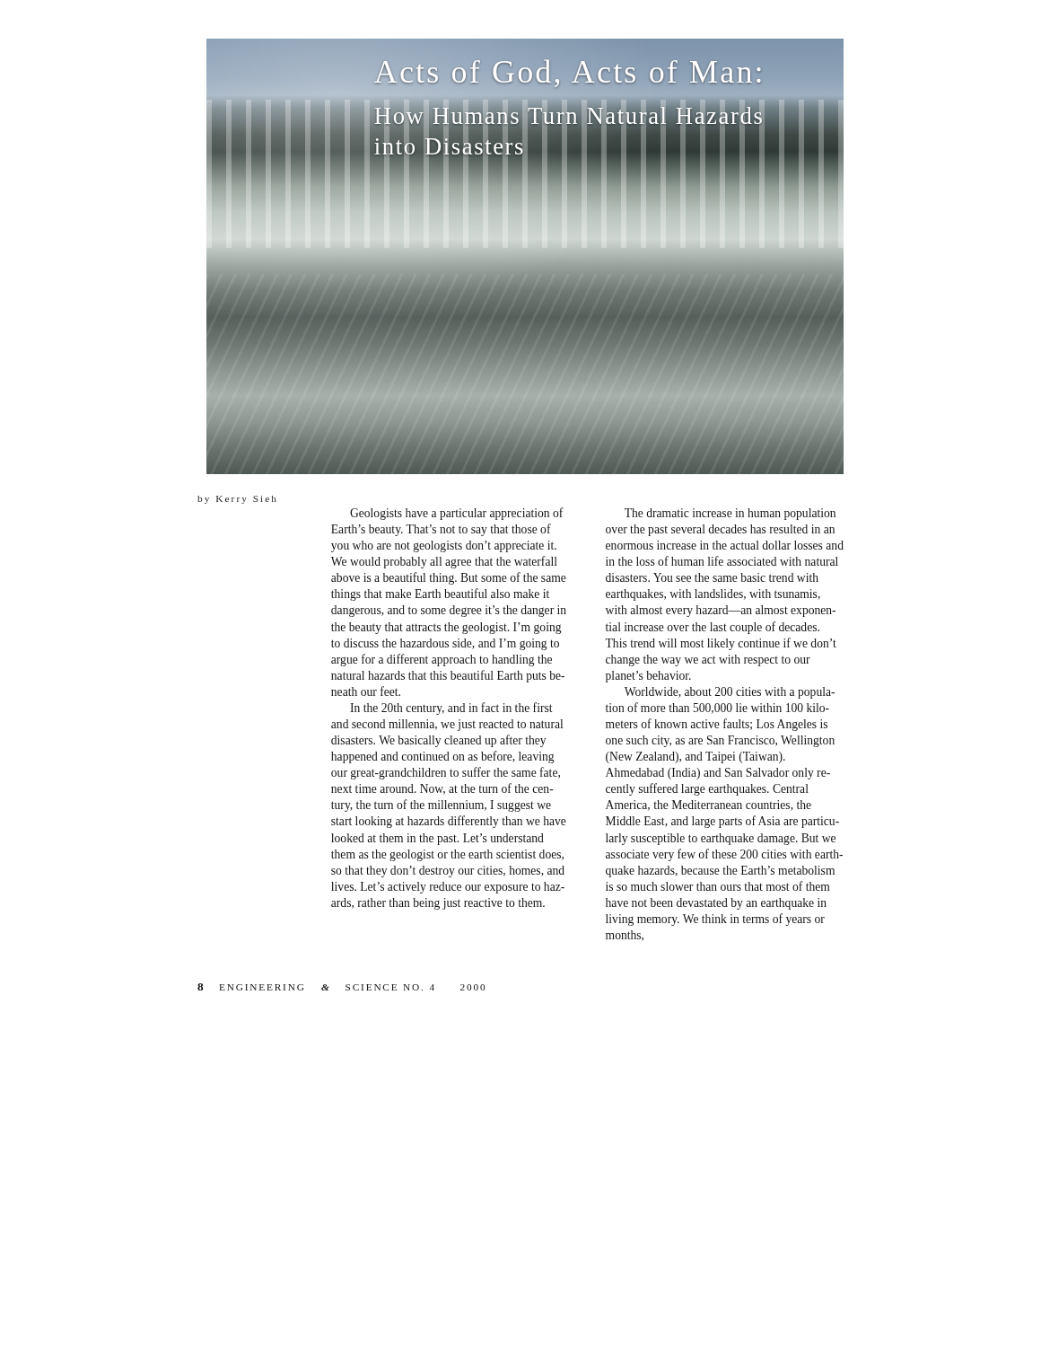Acts of God, Acts of Man:
How Humans Turn Natural Hazards
into Disasters
by Kerry Sieh
Geologists have a particular appreciation of Earth’s beauty. That’s not to say that those of you who are not geologists don’t appreciate it. We would probably all agree that the waterfall above is a beautiful thing. But some of the same things that make Earth beautiful also make it dangerous, and to some degree it’s the danger in the beauty that attracts the geologist. I’m going to discuss the hazardous side, and I’m going to argue for a different approach to handling the natural hazards that this beautiful Earth puts beneath our feet.
In the 20th century, and in fact in the first and second millennia, we just reacted to natural disasters. We basically cleaned up after they happened and continued on as before, leaving our great-grandchildren to suffer the same fate, next time around. Now, at the turn of the century, the turn of the millennium, I suggest we start looking at hazards differently than we have looked at them in the past. Let’s understand them as the geologist or the earth scientist does, so that they don’t destroy our cities, homes, and lives. Let’s actively reduce our exposure to hazards, rather than being just reactive to them.
The dramatic increase in human population over the past several decades has resulted in an enormous increase in the actual dollar losses and in the loss of human life associated with natural disasters. You see the same basic trend with earthquakes, with landslides, with tsunamis, with almost every hazard—an almost exponential increase over the last couple of decades. This trend will most likely continue if we don’t change the way we act with respect to our planet’s behavior.
Worldwide, about 200 cities with a population of more than 500,000 lie within 100 kilometers of known active faults; Los Angeles is one such city, as are San Francisco, Wellington (New Zealand), and Taipei (Taiwan). Ahmedabad (India) and San Salvador only recently suffered large earthquakes. Central America, the Mediterranean countries, the Middle East, and large parts of Asia are particularly susceptible to earthquake damage. But we associate very few of these 200 cities with earthquake hazards, because the Earth’s metabolism is so much slower than ours that most of them have not been devastated by an earthquake in living memory. We think in terms of years or months,
8 ENGINEERING & SCIENCE NO. 4 2000